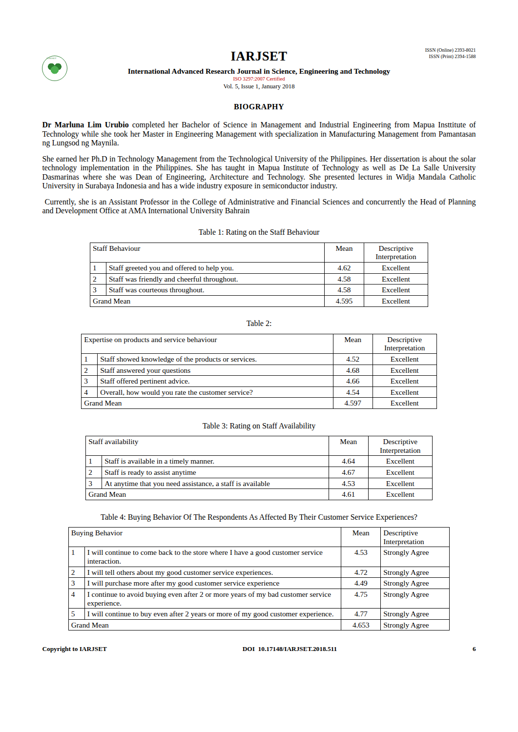ISSN (Online) 2393-8021
ISSN (Print) 2394-1588
IARJSET
IARJSET
International Advanced Research Journal in Science, Engineering and Technology
ISO 3297:2007 Certified
Vol. 5, Issue 1, January 2018
BIOGRAPHY
Dr Marluna Lim Urubio completed her Bachelor of Science in Management and Industrial Engineering from Mapua Insttitute of Technology while she took her Master in Engineering Management with specialization in Manufacturing Management from Pamantasan ng Lungsod ng Maynila.
She earned her Ph.D in Technology Management from the Technological University of the Philippines. Her dissertation is about the solar technology implementation in the Philippines. She has taught in Mapua Institute of Technology as well as De La Salle University Dasmarinas where she was Dean of Engineering, Architecture and Technology. She presented lectures in Widja Mandala Catholic University in Surabaya Indonesia and has a wide industry exposure in semiconductor industry.
Currently, she is an Assistant Professor in the College of Administrative and Financial Sciences and concurrently the Head of Planning and Development Office at AMA International University Bahrain
Table 1: Rating on the Staff Behaviour
| Staff Behaviour | Mean | Descriptive Interpretation |
| 1 | Staff greeted you and offered to help you. | 4.62 | Excellent |
| 2 | Staff was friendly and cheerful throughout. | 4.58 | Excellent |
| 3 | Staff was courteous throughout. | 4.58 | Excellent |
| Grand Mean | 4.595 | Excellent |
Table 2:
| Expertise on products and service behaviour | Mean | Descriptive Interpretation |
| 1 | Staff showed knowledge of the products or services. | 4.52 | Excellent |
| 2 | Staff answered your questions | 4.68 | Excellent |
| 3 | Staff offered pertinent advice. | 4.66 | Excellent |
| 4 | Overall, how would you rate the customer service? | 4.54 | Excellent |
| Grand Mean | 4.597 | Excellent |
Table 3: Rating on Staff Availability
| Staff availability | Mean | Descriptive Interpretation |
| 1 | Staff is available in a timely manner. | 4.64 | Excellent |
| 2 | Staff is ready to assist anytime | 4.67 | Excellent |
| 3 | At anytime that you need assistance, a staff is available | 4.53 | Excellent |
| Grand Mean | 4.61 | Excellent |
Table 4: Buying Behavior Of The Respondents As Affected By Their Customer Service Experiences?
| Buying Behavior | Mean | Descriptive Interpretation |
| 1 | I will continue to come back to the store where I have a good customer service interaction. | 4.53 | Strongly Agree |
| 2 | I will tell others about my good customer service experiences. | 4.72 | Strongly Agree |
| 3 | I will purchase more after my good customer service experience | 4.49 | Strongly Agree |
| 4 | I continue to avoid buying even after 2 or more years of my bad customer service experience. | 4.75 | Strongly Agree |
| 5 | I will continue to buy even after 2 years or more of my good customer experience. | 4.77 | Strongly Agree |
| Grand Mean | 4.653 | Strongly Agree |
Copyright to IARJSET DOI 10.17148/IARJSET.2018.511 6